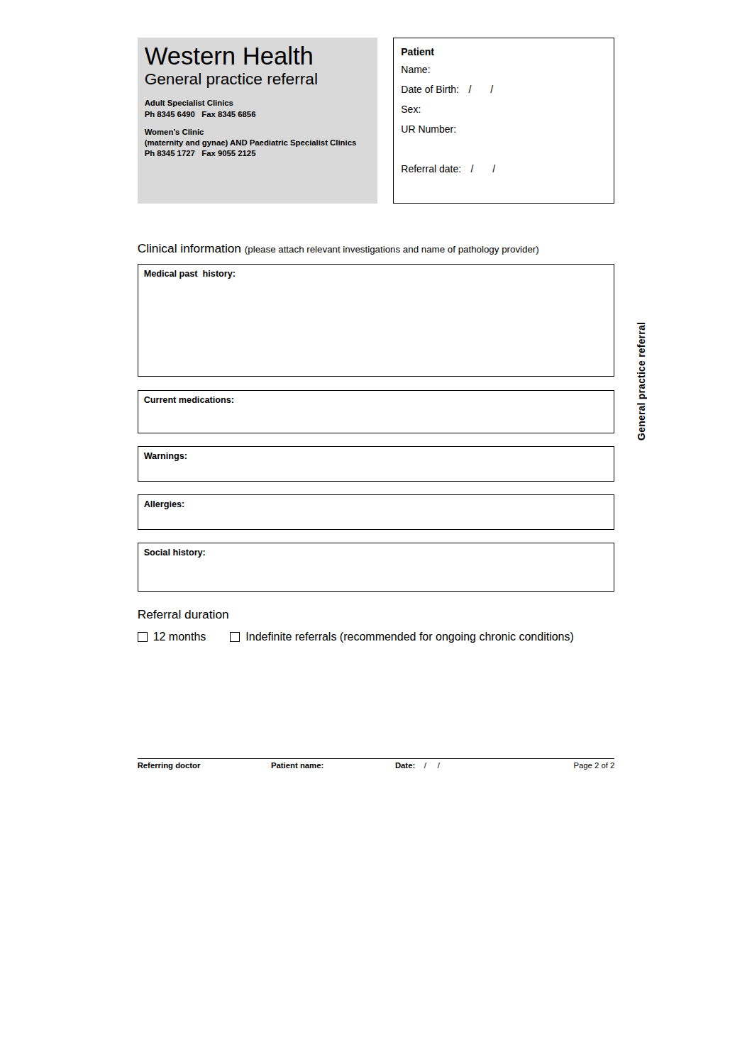Western Health
General practice referral
Adult Specialist Clinics
Ph 8345 6490 Fax 8345 6856
Women’s Clinic
(maternity and gynae) AND Paediatric Specialist Clinics
Ph 8345 1727 Fax 9055 2125
Patient
Name:
Date of Birth://
Sex:
UR Number:
Referral date://
Clinical information (please attach relevant investigations and name of pathology provider)
Medical past history:
Current medications:
Warnings:
Allergies:
Social history:
Referral duration
12 months Indefinite referrals (recommended for ongoing chronic conditions)
General practice referral
Referring doctor
Patient name:
Date: / /
Page 2 of 2